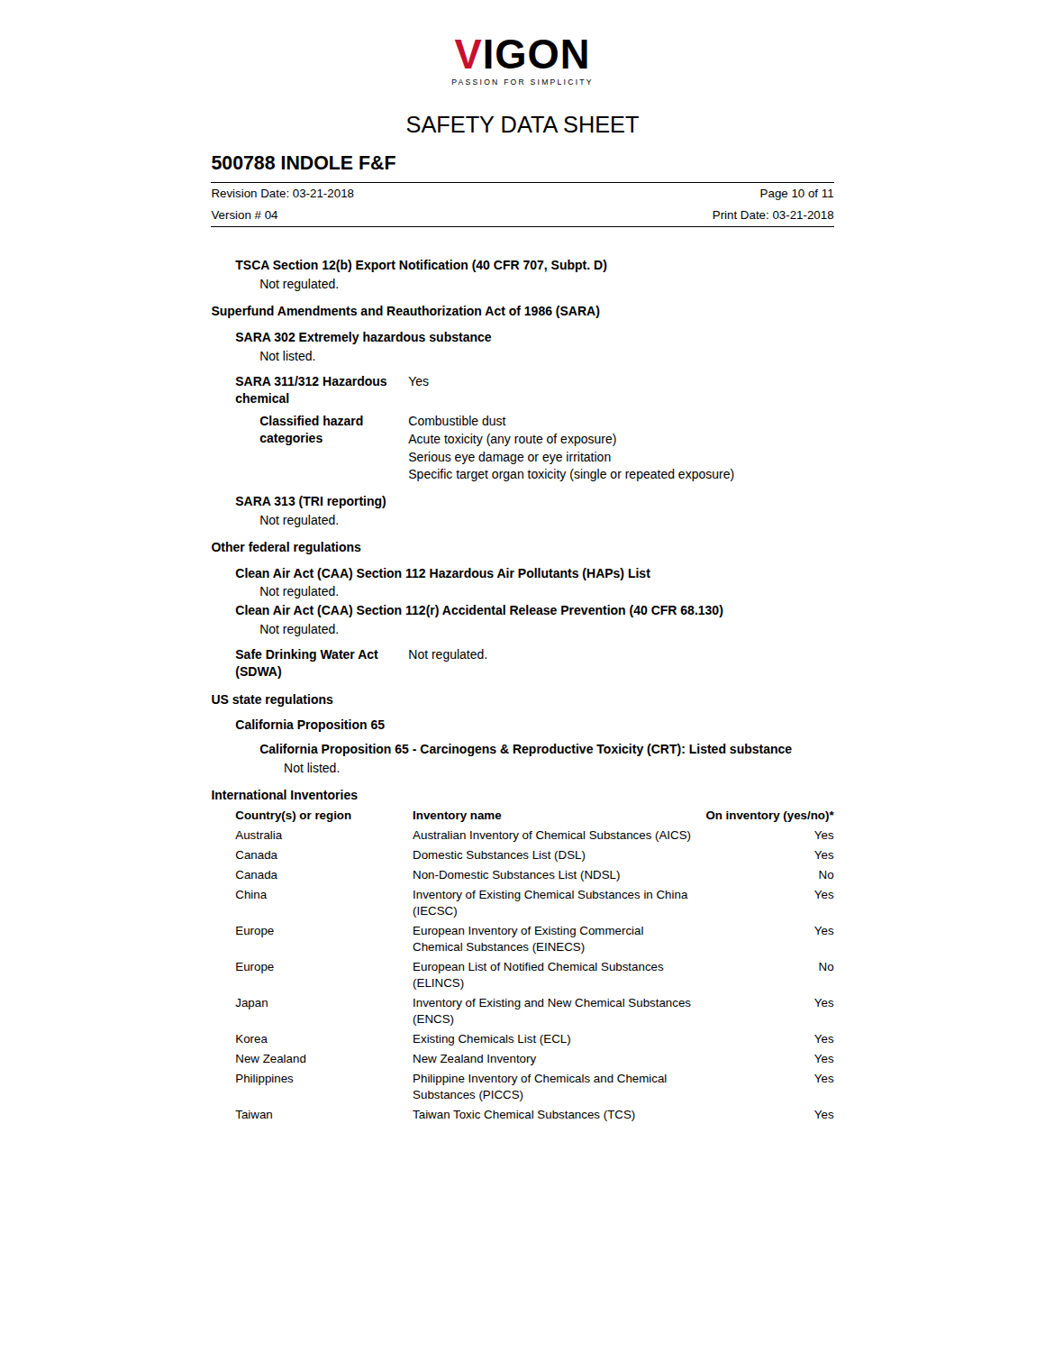VIGON
PASSION FOR SIMPLICITY
SAFETY DATA SHEET
500788 INDOLE F&F
| Revision Date: 03-21-2018 | Page 10 of 11 |
| Version # 04 | Print Date: 03-21-2018 |
TSCA Section 12(b) Export Notification (40 CFR 707, Subpt. D)
Not regulated.
Superfund Amendments and Reauthorization Act of 1986 (SARA)
SARA 302 Extremely hazardous substance
Not listed.
SARA 311/312 Hazardous chemical
Yes
Classified hazard categories
Combustible dust
Acute toxicity (any route of exposure)
Serious eye damage or eye irritation
Specific target organ toxicity (single or repeated exposure)
SARA 313 (TRI reporting)
Not regulated.
Other federal regulations
Clean Air Act (CAA) Section 112 Hazardous Air Pollutants (HAPs) List
Not regulated.
Clean Air Act (CAA) Section 112(r) Accidental Release Prevention (40 CFR 68.130)
Not regulated.
Safe Drinking Water Act (SDWA)
Not regulated.
US state regulations
California Proposition 65
California Proposition 65 - Carcinogens & Reproductive Toxicity (CRT): Listed substance
Not listed.
International Inventories
| Country(s) or region | Inventory name | On inventory (yes/no)* |
| --- | --- | --- |
| Australia | Australian Inventory of Chemical Substances (AICS) | Yes |
| Canada | Domestic Substances List (DSL) | Yes |
| Canada | Non-Domestic Substances List (NDSL) | No |
| China | Inventory of Existing Chemical Substances in China (IECSC) | Yes |
| Europe | European Inventory of Existing Commercial Chemical Substances (EINECS) | Yes |
| Europe | European List of Notified Chemical Substances (ELINCS) | No |
| Japan | Inventory of Existing and New Chemical Substances (ENCS) | Yes |
| Korea | Existing Chemicals List (ECL) | Yes |
| New Zealand | New Zealand Inventory | Yes |
| Philippines | Philippine Inventory of Chemicals and Chemical Substances (PICCS) | Yes |
| Taiwan | Taiwan Toxic Chemical Substances (TCS) | Yes |